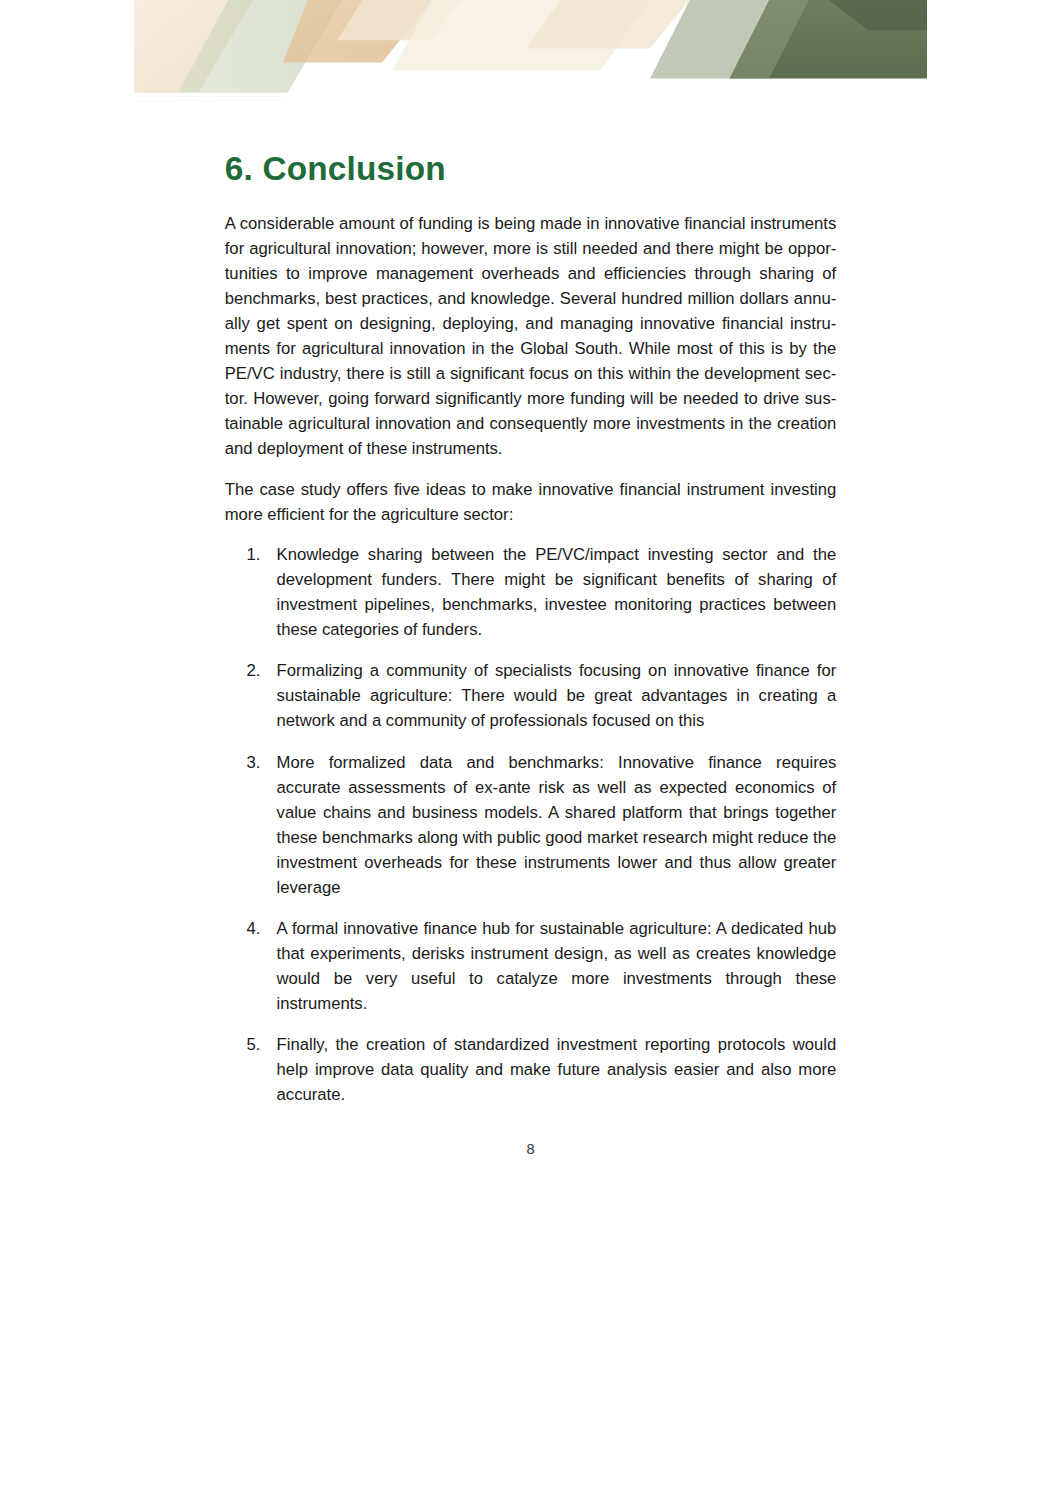6. Conclusion
A considerable amount of funding is being made in innovative financial instruments for agricultural innovation; however, more is still needed and there might be opportunities to improve management overheads and efficiencies through sharing of benchmarks, best practices, and knowledge. Several hundred million dollars annually get spent on designing, deploying, and managing innovative financial instruments for agricultural innovation in the Global South. While most of this is by the PE/VC industry, there is still a significant focus on this within the development sector. However, going forward significantly more funding will be needed to drive sustainable agricultural innovation and consequently more investments in the creation and deployment of these instruments.
The case study offers five ideas to make innovative financial instrument investing more efficient for the agriculture sector:
Knowledge sharing between the PE/VC/impact investing sector and the development funders. There might be significant benefits of sharing of investment pipelines, benchmarks, investee monitoring practices between these categories of funders.
Formalizing a community of specialists focusing on innovative finance for sustainable agriculture: There would be great advantages in creating a network and a community of professionals focused on this
More formalized data and benchmarks: Innovative finance requires accurate assessments of ex-ante risk as well as expected economics of value chains and business models. A shared platform that brings together these benchmarks along with public good market research might reduce the investment overheads for these instruments lower and thus allow greater leverage
A formal innovative finance hub for sustainable agriculture: A dedicated hub that experiments, derisks instrument design, as well as creates knowledge would be very useful to catalyze more investments through these instruments.
Finally, the creation of standardized investment reporting protocols would help improve data quality and make future analysis easier and also more accurate.
8